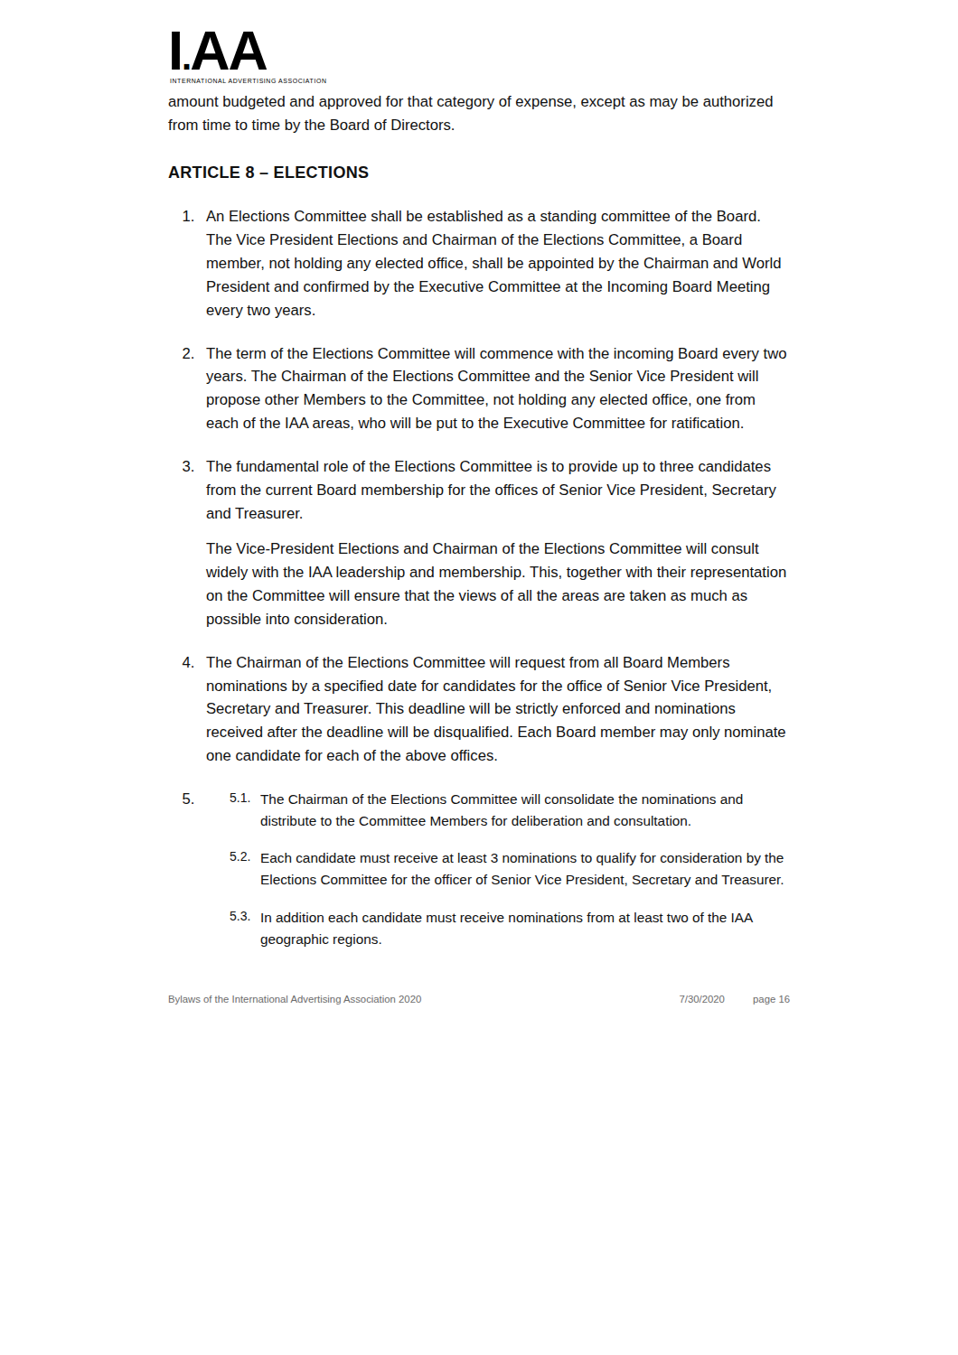I. AA
International Advertising Association
amount budgeted and approved for that category of expense, except as may be authorized from time to time by the Board of Directors.
ARTICLE 8 – ELECTIONS
An Elections Committee shall be established as a standing committee of the Board. The Vice President Elections and Chairman of the Elections Committee, a Board member, not holding any elected office, shall be appointed by the Chairman and World President and confirmed by the Executive Committee at the Incoming Board Meeting every two years.
The term of the Elections Committee will commence with the incoming Board every two years. The Chairman of the Elections Committee and the Senior Vice President will propose other Members to the Committee, not holding any elected office, one from each of the IAA areas, who will be put to the Executive Committee for ratification.
The fundamental role of the Elections Committee is to provide up to three candidates from the current Board membership for the offices of Senior Vice President, Secretary and Treasurer.
The Vice-President Elections and Chairman of the Elections Committee will consult widely with the IAA leadership and membership. This, together with their representation on the Committee will ensure that the views of all the areas are taken as much as possible into consideration.
The Chairman of the Elections Committee will request from all Board Members nominations by a specified date for candidates for the office of Senior Vice President, Secretary and Treasurer. This deadline will be strictly enforced and nominations received after the deadline will be disqualified. Each Board member may only nominate one candidate for each of the above offices.
The Chairman of the Elections Committee will consolidate the nominations and distribute to the Committee Members for deliberation and consultation.
Each candidate must receive at least 3 nominations to qualify for consideration by the Elections Committee for the officer of Senior Vice President, Secretary and Treasurer.
In addition each candidate must receive nominations from at least two of the IAA geographic regions.
Bylaws of the International Advertising Association 2020 7/30/2020 page 16